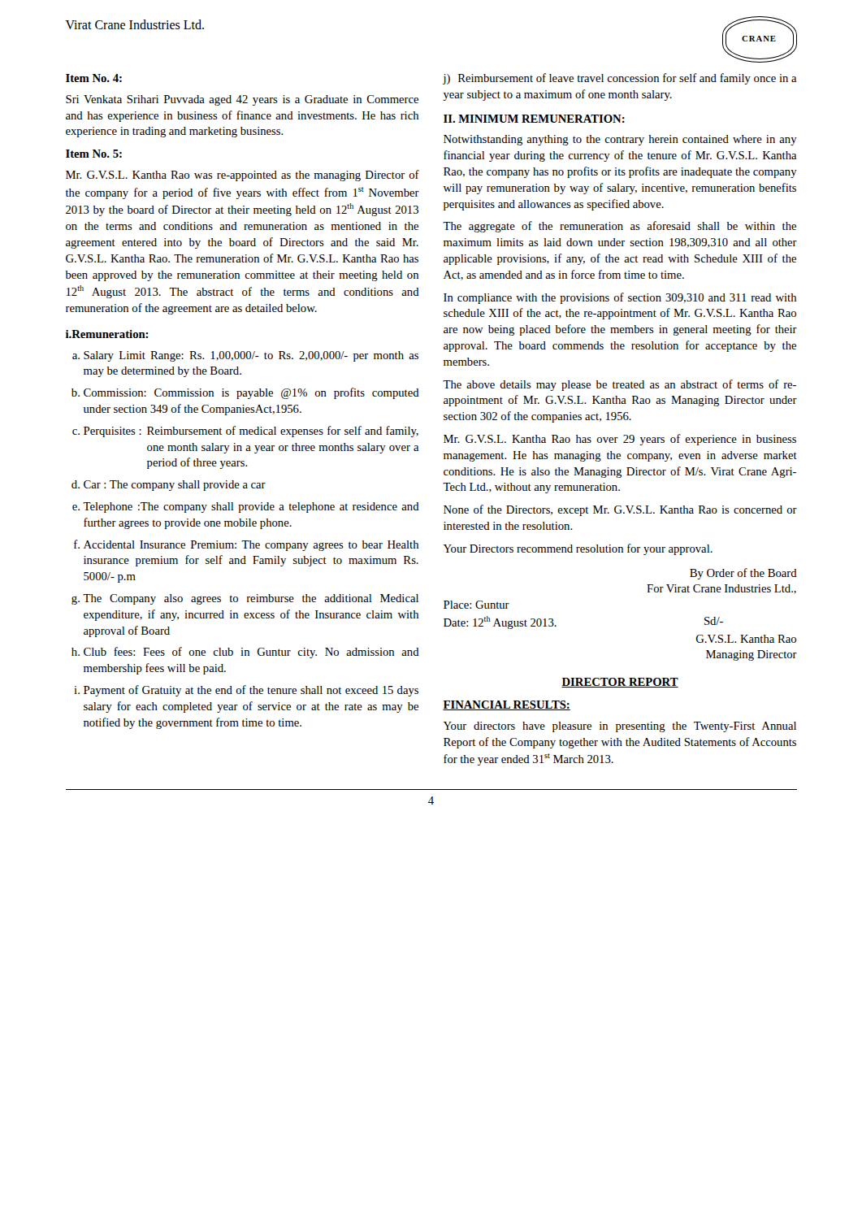Virat Crane Industries Ltd.
CRANE
Item No. 4:
Sri Venkata Srihari Puvvada aged 42 years is a Graduate in Commerce and has experience in business of finance and investments. He has rich experience in trading and marketing business.
Item No. 5:
Mr. G.V.S.L. Kantha Rao was re-appointed as the managing Director of the company for a period of five years with effect from 1st November 2013 by the board of Director at their meeting held on 12th August 2013 on the terms and conditions and remuneration as mentioned in the agreement entered into by the board of Directors and the said Mr. G.V.S.L. Kantha Rao. The remuneration of Mr. G.V.S.L. Kantha Rao has been approved by the remuneration committee at their meeting held on 12th August 2013. The abstract of the terms and conditions and remuneration of the agreement are as detailed below.
i.Remuneration:
Salary Limit Range: Rs. 1,00,000/- to Rs. 2,00,000/- per month as may be determined by the Board.
Commission: Commission is payable @1% on profits computed under section 349 of the CompaniesAct,1956.
Perquisites :
Reimbursement of medical expenses for self and family, one month salary in a year or three months salary over a period of three years.
Car : The company shall provide a car
Telephone :The company shall provide a telephone at residence and further agrees to provide one mobile phone.
Accidental Insurance Premium: The company agrees to bear Health insurance premium for self and Family subject to maximum Rs. 5000/- p.m
The Company also agrees to reimburse the additional Medical expenditure, if any, incurred in excess of the Insurance claim with approval of Board
Club fees: Fees of one club in Guntur city. No admission and membership fees will be paid.
Payment of Gratuity at the end of the tenure shall not exceed 15 days salary for each completed year of service or at the rate as may be notified by the government from time to time.
j) Reimbursement of leave travel concession for self and family once in a year subject to a maximum of one month salary.
II. MINIMUM REMUNERATION:
Notwithstanding anything to the contrary herein contained where in any financial year during the currency of the tenure of Mr. G.V.S.L. Kantha Rao, the company has no profits or its profits are inadequate the company will pay remuneration by way of salary, incentive, remuneration benefits perquisites and allowances as specified above.
The aggregate of the remuneration as aforesaid shall be within the maximum limits as laid down under section 198,309,310 and all other applicable provisions, if any, of the act read with Schedule XIII of the Act, as amended and as in force from time to time.
In compliance with the provisions of section 309,310 and 311 read with schedule XIII of the act, the re-appointment of Mr. G.V.S.L. Kantha Rao are now being placed before the members in general meeting for their approval. The board commends the resolution for acceptance by the members.
The above details may please be treated as an abstract of terms of re-appointment of Mr. G.V.S.L. Kantha Rao as Managing Director under section 302 of the companies act, 1956.
Mr. G.V.S.L. Kantha Rao has over 29 years of experience in business management. He has managing the company, even in adverse market conditions. He is also the Managing Director of M/s. Virat Crane Agri-Tech Ltd., without any remuneration.
None of the Directors, except Mr. G.V.S.L. Kantha Rao is concerned or interested in the resolution.
Your Directors recommend resolution for your approval.
By Order of the Board For Virat Crane Industries Ltd.,
| Place: Guntur | |
| Date: 12 th August 2013. | Sd/- |
| | G.V.S.L. Kantha Rao |
| | Managing Director |
DIRECTOR REPORT
FINANCIAL RESULTS:
Your directors have pleasure in presenting the Twenty-First Annual Report of the Company together with the Audited Statements of Accounts for the year ended 31st March 2013.
4